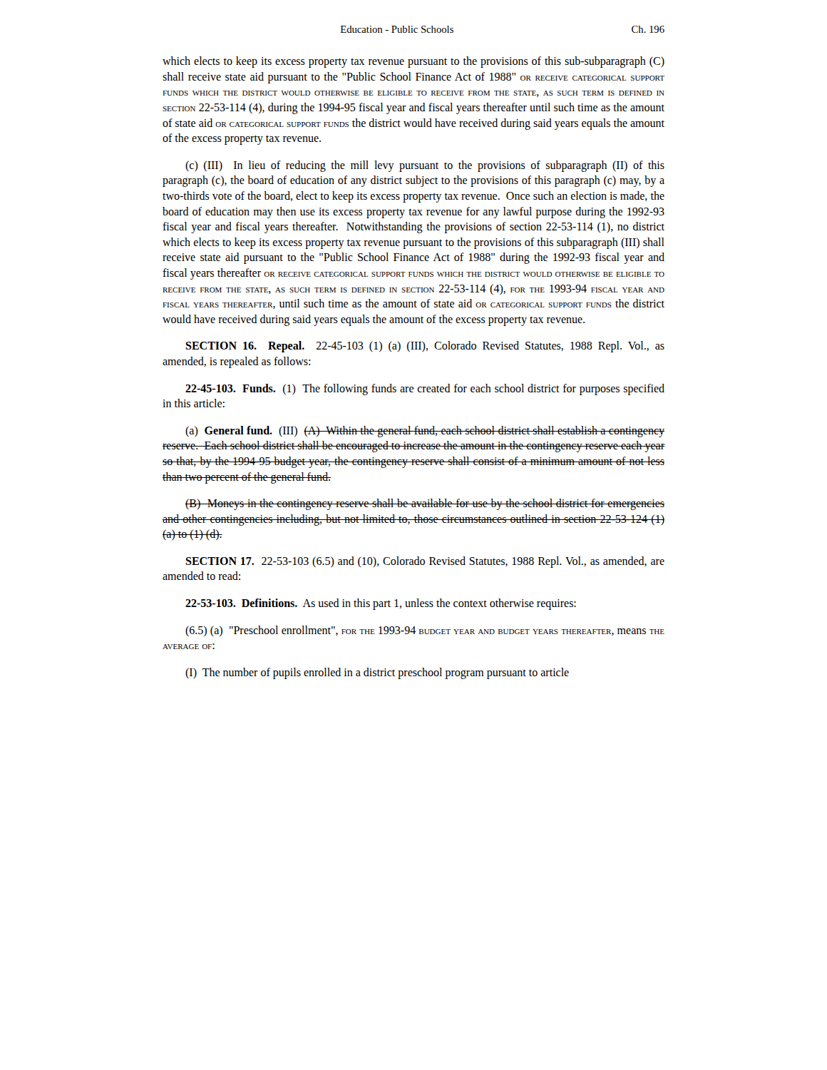Education - Public Schools
Ch. 196
which elects to keep its excess property tax revenue pursuant to the provisions of this sub-subparagraph (C) shall receive state aid pursuant to the "Public School Finance Act of 1988" or receive categorical support funds which the district would otherwise be eligible to receive from the state, as such term is defined in section 22-53-114 (4), during the 1994-95 fiscal year and fiscal years thereafter until such time as the amount of state aid or categorical support funds the district would have received during said years equals the amount of the excess property tax revenue.
(c) (III) In lieu of reducing the mill levy pursuant to the provisions of subparagraph (II) of this paragraph (c), the board of education of any district subject to the provisions of this paragraph (c) may, by a two-thirds vote of the board, elect to keep its excess property tax revenue. Once such an election is made, the board of education may then use its excess property tax revenue for any lawful purpose during the 1992-93 fiscal year and fiscal years thereafter. Notwithstanding the provisions of section 22-53-114 (1), no district which elects to keep its excess property tax revenue pursuant to the provisions of this subparagraph (III) shall receive state aid pursuant to the "Public School Finance Act of 1988" during the 1992-93 fiscal year and fiscal years thereafter or receive categorical support funds which the district would otherwise be eligible to receive from the state, as such term is defined in section 22-53-114 (4), for the 1993-94 fiscal year and fiscal years thereafter, until such time as the amount of state aid or categorical support funds the district would have received during said years equals the amount of the excess property tax revenue.
SECTION 16. Repeal. 22-45-103 (1) (a) (III), Colorado Revised Statutes, 1988 Repl. Vol., as amended, is repealed as follows:
22-45-103. Funds. (1) The following funds are created for each school district for purposes specified in this article:
(a) General fund. (III) (A) Within the general fund, each school district shall establish a contingency reserve. Each school district shall be encouraged to increase the amount in the contingency reserve each year so that, by the 1994-95 budget year, the contingency reserve shall consist of a minimum amount of not less than two percent of the general fund.
(B) Moneys in the contingency reserve shall be available for use by the school district for emergencies and other contingencies including, but not limited to, those circumstances outlined in section 22-53-124 (1) (a) to (1) (d).
SECTION 17. 22-53-103 (6.5) and (10), Colorado Revised Statutes, 1988 Repl. Vol., as amended, are amended to read:
22-53-103. Definitions. As used in this part 1, unless the context otherwise requires:
(6.5) (a) "Preschool enrollment", for the 1993-94 budget year and budget years thereafter, means the average of:
(I) The number of pupils enrolled in a district preschool program pursuant to article